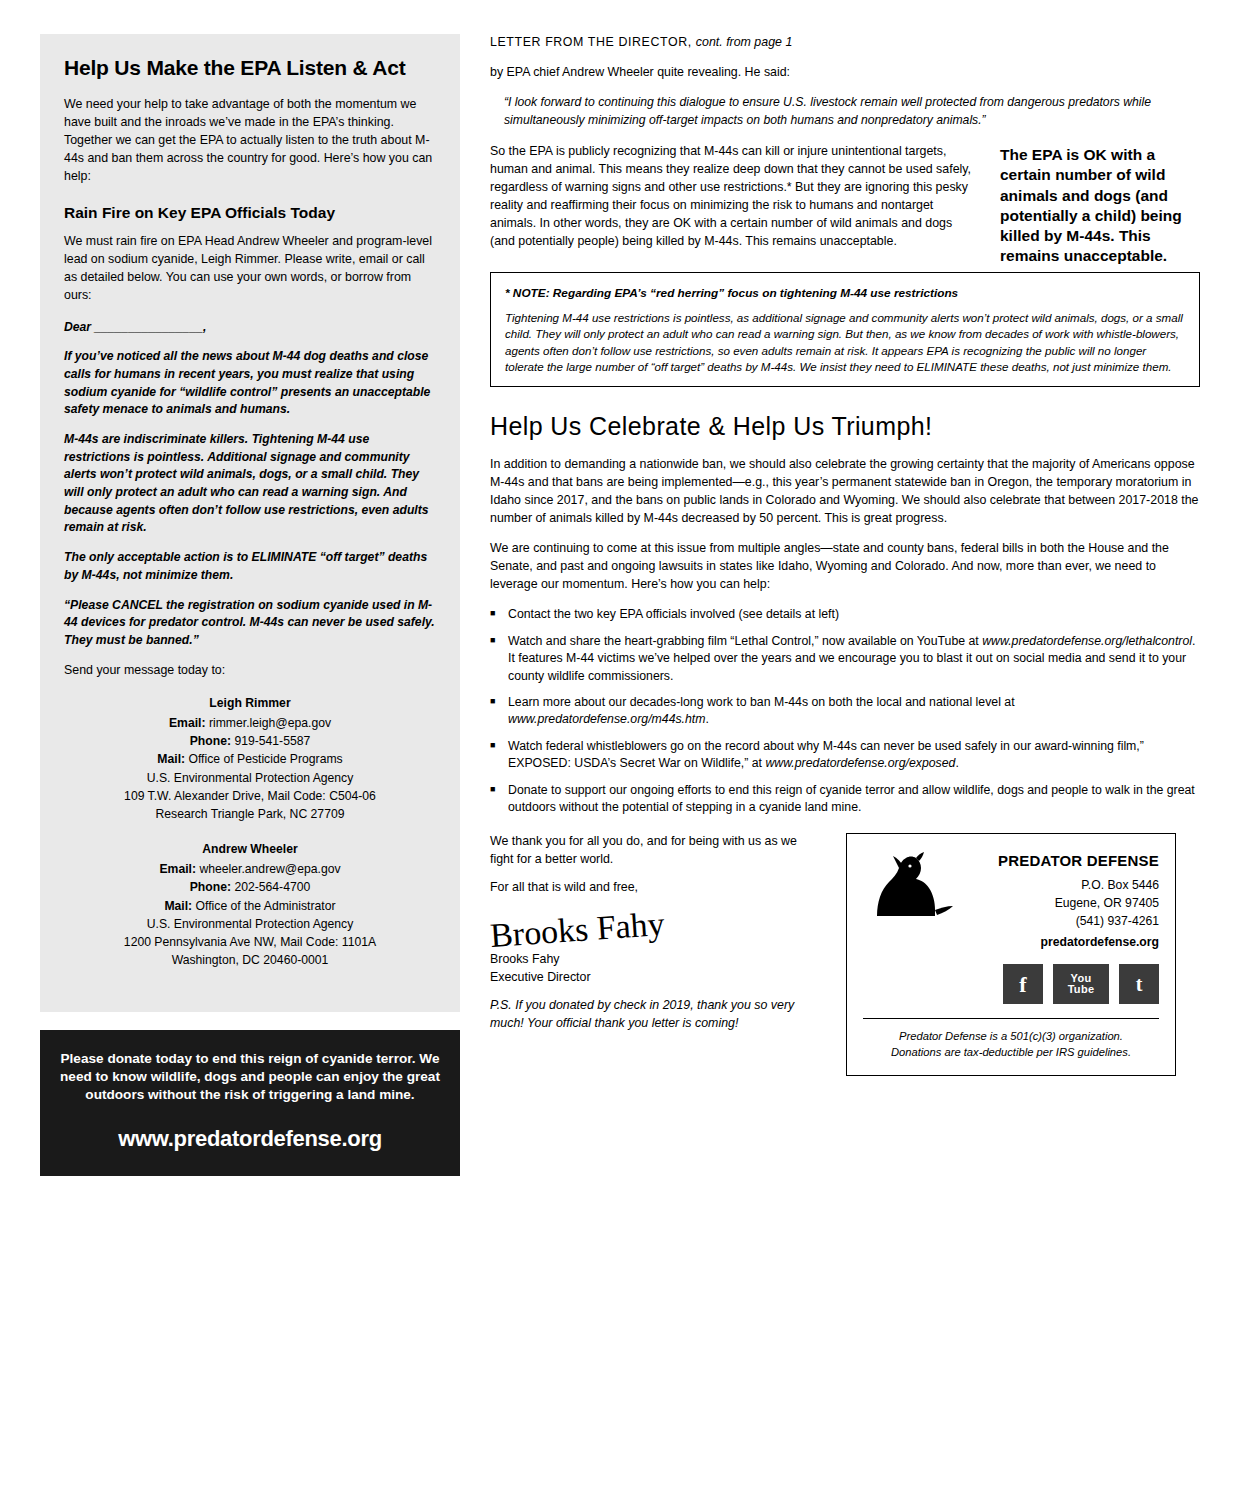Help Us Make the EPA Listen & Act
We need your help to take advantage of both the momentum we have built and the inroads we’ve made in the EPA’s thinking. Together we can get the EPA to actually listen to the truth about M-44s and ban them across the country for good. Here’s how you can help:
Rain Fire on Key EPA Officials Today
We must rain fire on EPA Head Andrew Wheeler and program-level lead on sodium cyanide, Leigh Rimmer. Please write, email or call as detailed below. You can use your own words, or borrow from ours:
Dear ________________,
If you’ve noticed all the news about M-44 dog deaths and close calls for humans in recent years, you must realize that using sodium cyanide for “wildlife control” presents an unacceptable safety menace to animals and humans.
M-44s are indiscriminate killers. Tightening M-44 use restrictions is pointless. Additional signage and community alerts won’t protect wild animals, dogs, or a small child. They will only protect an adult who can read a warning sign. And because agents often don’t follow use restrictions, even adults remain at risk.
The only acceptable action is to ELIMINATE “off target” deaths by M-44s, not minimize them.
“Please CANCEL the registration on sodium cyanide used in M-44 devices for predator control. M-44s can never be used safely. They must be banned.”
Send your message today to:
Leigh Rimmer Email: rimmer.leigh@epa.gov Phone: 919-541-5587 Mail: Office of Pesticide Programs U.S. Environmental Protection Agency 109 T.W. Alexander Drive, Mail Code: C504-06 Research Triangle Park, NC 27709
Andrew Wheeler Email: wheeler.andrew@epa.gov Phone: 202-564-4700 Mail: Office of the Administrator U.S. Environmental Protection Agency 1200 Pennsylvania Ave NW, Mail Code: 1101A Washington, DC 20460-0001
Please donate today to end this reign of cyanide terror. We need to know wildlife, dogs and people can enjoy the great outdoors without the risk of triggering a land mine.
www.predatordefense.org
LETTER FROM THE DIRECTOR, cont. from page 1
by EPA chief Andrew Wheeler quite revealing. He said:
“I look forward to continuing this dialogue to ensure U.S. livestock remain well protected from dangerous predators while simultaneously minimizing off-target impacts on both humans and nonpredatory animals.”
So the EPA is publicly recognizing that M-44s can kill or injure unintentional targets, human and animal. This means they realize deep down that they cannot be used safely, regardless of warning signs and other use restrictions.* But they are ignoring this pesky reality and reaffirming their focus on minimizing the risk to humans and nontarget animals. In other words, they are OK with a certain number of wild animals and dogs (and potentially people) being killed by M-44s. This remains unacceptable.
The EPA is OK with a certain number of wild animals and dogs (and potentially a child) being killed by M-44s. This remains unacceptable.
* NOTE: Regarding EPA’s “red herring” focus on tightening M-44 use restrictions
Tightening M-44 use restrictions is pointless, as additional signage and community alerts won’t protect wild animals, dogs, or a small child. They will only protect an adult who can read a warning sign. But then, as we know from decades of work with whistle-blowers, agents often don’t follow use restrictions, so even adults remain at risk. It appears EPA is recognizing the public will no longer tolerate the large number of “off target” deaths by M-44s. We insist they need to ELIMINATE these deaths, not just minimize them.
Help Us Celebrate & Help Us Triumph!
In addition to demanding a nationwide ban, we should also celebrate the growing certainty that the majority of Americans oppose M-44s and that bans are being implemented—e.g., this year’s permanent statewide ban in Oregon, the temporary moratorium in Idaho since 2017, and the bans on public lands in Colorado and Wyoming. We should also celebrate that between 2017-2018 the number of animals killed by M-44s decreased by 50 percent. This is great progress.
We are continuing to come at this issue from multiple angles—state and county bans, federal bills in both the House and the Senate, and past and ongoing lawsuits in states like Idaho, Wyoming and Colorado. And now, more than ever, we need to leverage our momentum. Here’s how you can help:
Contact the two key EPA officials involved (see details at left)
Watch and share the heart-grabbing film “Lethal Control,” now available on YouTube at www.predatordefense.org/lethalcontrol. It features M-44 victims we’ve helped over the years and we encourage you to blast it out on social media and send it to your county wildlife commissioners.
Learn more about our decades-long work to ban M-44s on both the local and national level at www.predatordefense.org/m44s.htm.
Watch federal whistleblowers go on the record about why M-44s can never be used safely in our award-winning film,” EXPOSED: USDA’s Secret War on Wildlife,” at www.predatordefense.org/exposed.
Donate to support our ongoing efforts to end this reign of cyanide terror and allow wildlife, dogs and people to walk in the great outdoors without the potential of stepping in a cyanide land mine.
We thank you for all you do, and for being with us as we fight for a better world.
For all that is wild and free,
Brooks Fahy
Brooks Fahy
Executive Director
P.S. If you donated by check in 2019, thank you so very much! Your official thank you letter is coming!
PREDATOR DEFENSE
P.O. Box 5446
Eugene, OR 97405
(541) 937-4261
predatordefense.org
f
You Tube
t
Predator Defense is a 501(c)(3) organization.
Donations are tax-deductible per IRS guidelines.